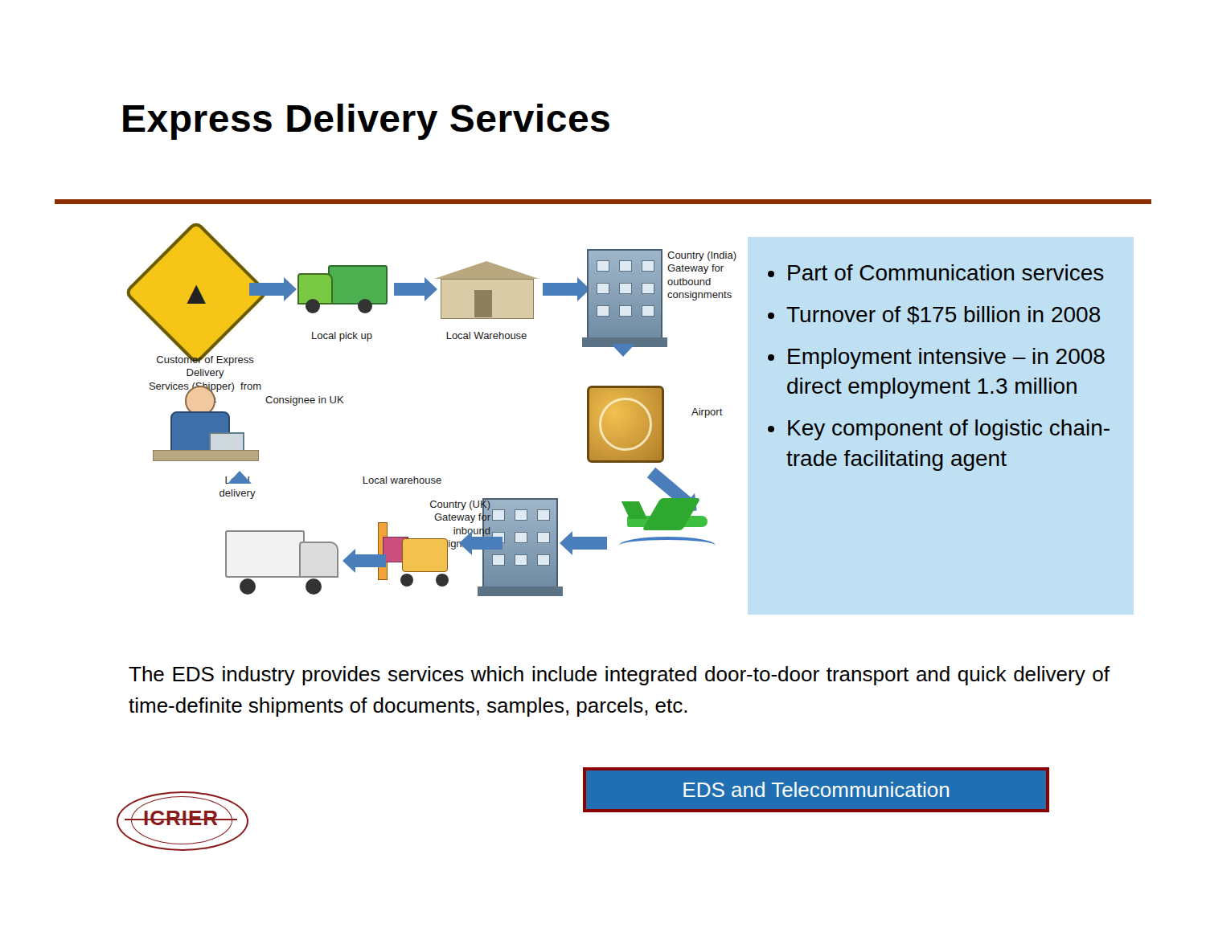Express Delivery Services
▲
Customer of Express Delivery
Services (Shipper) from India
Local pick up
Local Warehouse
Country (India)
Gateway for
outbound
consignments
Airport
Country (UK)
Gateway for
inbound
consignments
Local warehouse
Local
delivery
Consignee in UK
Part of Communication services
Turnover of $175 billion in 2008
Employment intensive – in 2008 direct employment 1.3 million
Key component of logistic chain- trade facilitating agent
The EDS industry provides services which include integrated door-to-door transport and quick delivery of time-definite shipments of documents, samples, parcels, etc.
EDS and Telecommunication
ICRIER